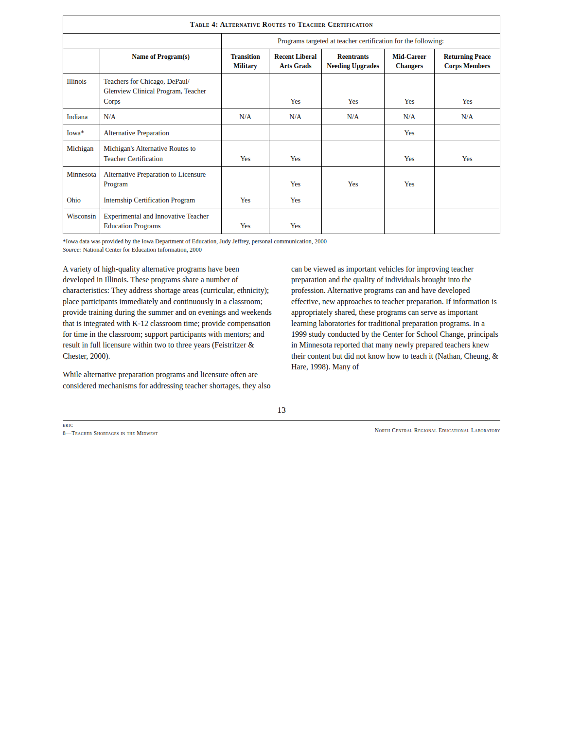Table 4: Alternative Routes to Teacher Certification
| | Programs targeted at teacher certification for the following: |
| --- | --- |
| | Name of Program(s) | Transition Military | Recent Liberal Arts Grads | Reentrants Needing Upgrades | Mid-Career Changers | Returning Peace Corps Members |
| Illinois | Teachers for Chicago, DePaul/ Glenview Clinical Program, Teacher Corps | | Yes | Yes | Yes | Yes |
| Indiana | N/A | N/A | N/A | N/A | N/A | N/A |
| Iowa* | Alternative Preparation | | | | Yes | |
| Michigan | Michigan's Alternative Routes to Teacher Certification | Yes | Yes | | Yes | Yes |
| Minnesota | Alternative Preparation to Licensure Program | | Yes | Yes | Yes | |
| Ohio | Internship Certification Program | Yes | Yes | | | |
| Wisconsin | Experimental and Innovative Teacher Education Programs | Yes | Yes | | | |
*Iowa data was provided by the Iowa Department of Education, Judy Jeffrey, personal communication, 2000
Source: National Center for Education Information, 2000
A variety of high-quality alternative programs have been developed in Illinois. These programs share a number of characteristics: They address shortage areas (curricular, ethnicity); place participants immediately and continuously in a classroom; provide training during the summer and on evenings and weekends that is integrated with K-12 classroom time; provide compensation for time in the classroom; support participants with mentors; and result in full licensure within two to three years (Feistritzer & Chester, 2000).
While alternative preparation programs and licensure often are considered mechanisms for addressing teacher shortages, they also can be viewed as important vehicles for improving teacher preparation and the quality of individuals brought into the profession. Alternative programs can and have developed effective, new approaches to teacher preparation. If information is appropriately shared, these programs can serve as important learning laboratories for traditional preparation programs. In a 1999 study conducted by the Center for School Change, principals in Minnesota reported that many newly prepared teachers knew their content but did not know how to teach it (Nathan, Cheung, & Hare, 1998). Many of
13
ERIC
8—Teacher Shortages in the Midwest
North Central Regional Educational Laboratory